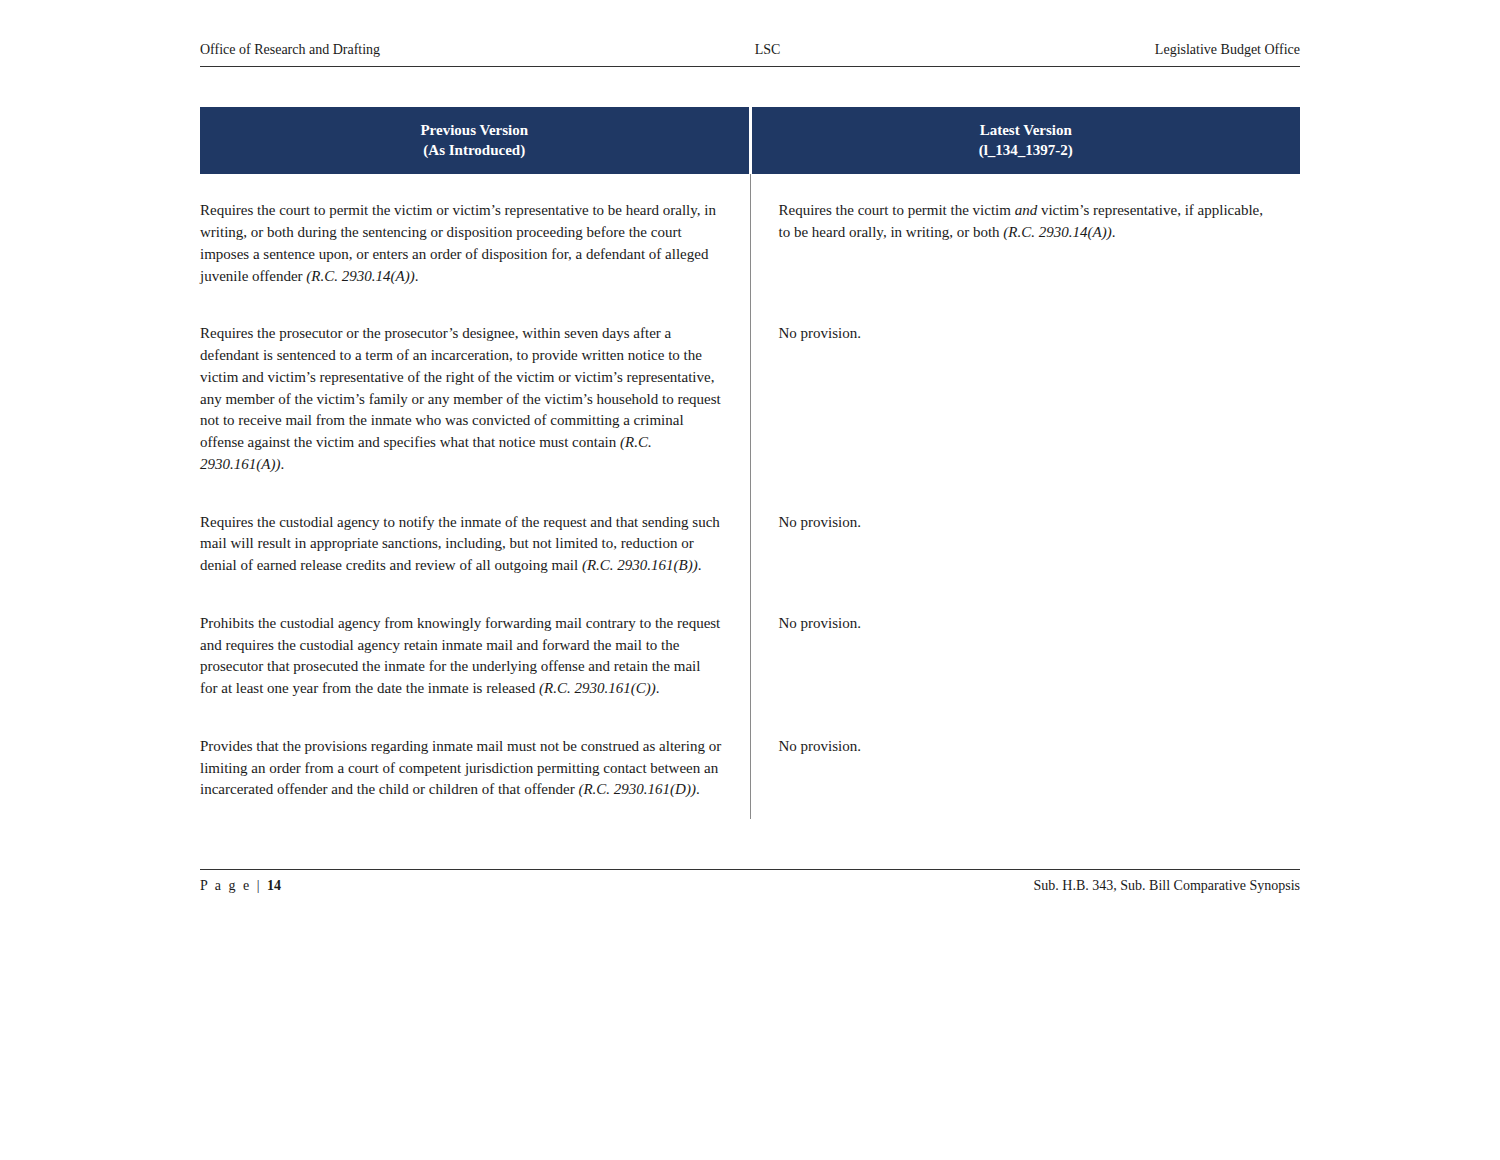Office of Research and Drafting
LSC
Legislative Budget Office
| Previous Version (As Introduced) | Latest Version (l_134_1397-2) |
| --- | --- |
| Requires the court to permit the victim or victim’s representative to be heard orally, in writing, or both during the sentencing or disposition proceeding before the court imposes a sentence upon, or enters an order of disposition for, a defendant of alleged juvenile offender (R.C. 2930.14(A)) . | Requires the court to permit the victim and victim’s representative, if applicable, to be heard orally, in writing, or both (R.C. 2930.14(A)) . |
| Requires the prosecutor or the prosecutor’s designee, within seven days after a defendant is sentenced to a term of an incarceration, to provide written notice to the victim and victim’s representative of the right of the victim or victim’s representative, any member of the victim’s family or any member of the victim’s household to request not to receive mail from the inmate who was convicted of committing a criminal offense against the victim and specifies what that notice must contain (R.C. 2930.161(A)) . | No provision. |
| Requires the custodial agency to notify the inmate of the request and that sending such mail will result in appropriate sanctions, including, but not limited to, reduction or denial of earned release credits and review of all outgoing mail (R.C. 2930.161(B)) . | No provision. |
| Prohibits the custodial agency from knowingly forwarding mail contrary to the request and requires the custodial agency retain inmate mail and forward the mail to the prosecutor that prosecuted the inmate for the underlying offense and retain the mail for at least one year from the date the inmate is released (R.C. 2930.161(C)) . | No provision. |
| Provides that the provisions regarding inmate mail must not be construed as altering or limiting an order from a court of competent jurisdiction permitting contact between an incarcerated offender and the child or children of that offender (R.C. 2930.161(D)) . | No provision. |
P a g e | 14
Sub. H.B. 343, Sub. Bill Comparative Synopsis